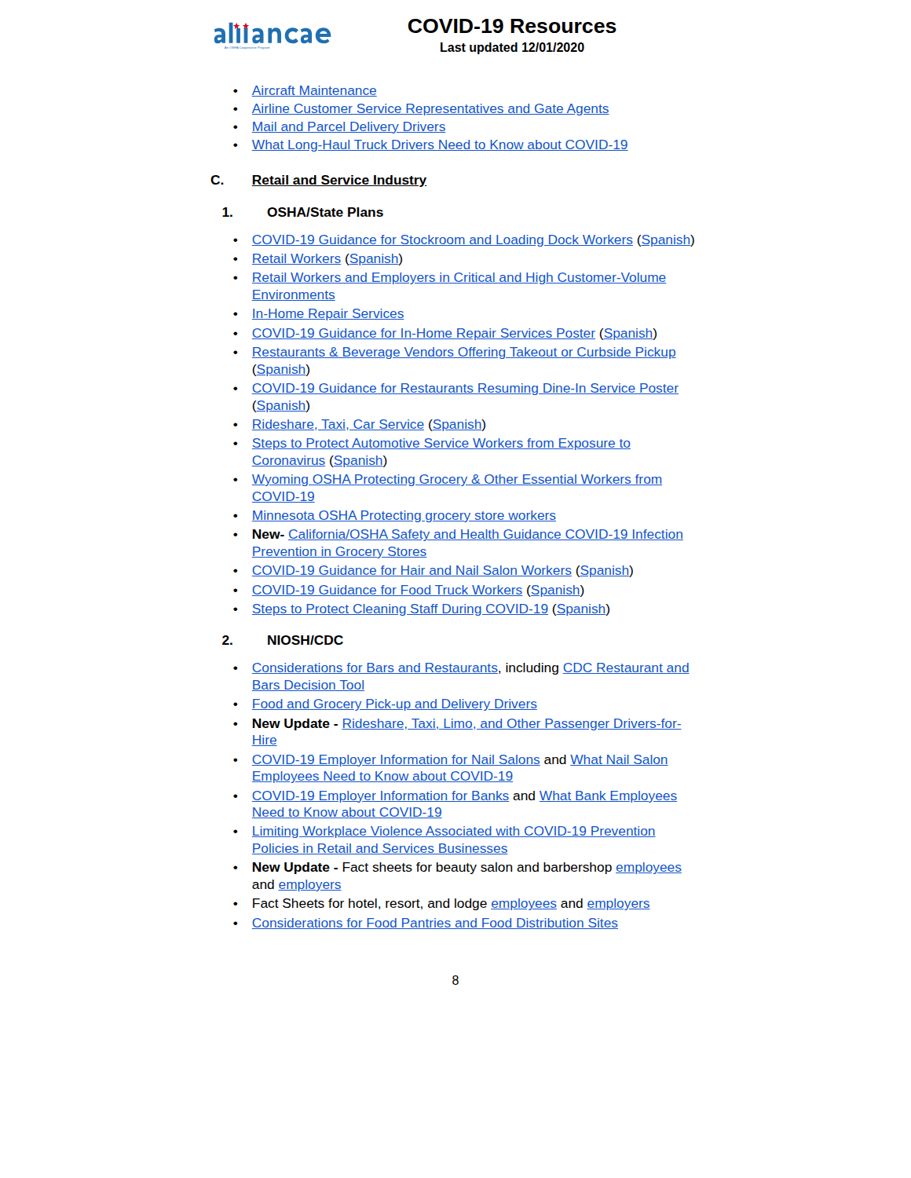An OSHA Cooperative Program
COVID-19 Resources
Last updated 12/01/2020
Aircraft Maintenance
Airline Customer Service Representatives and Gate Agents
Mail and Parcel Delivery Drivers
What Long-Haul Truck Drivers Need to Know about COVID-19
C. Retail and Service Industry
1. OSHA/State Plans
COVID-19 Guidance for Stockroom and Loading Dock Workers (Spanish)
Retail Workers (Spanish)
Retail Workers and Employers in Critical and High Customer-Volume Environments
In-Home Repair Services
COVID-19 Guidance for In-Home Repair Services Poster (Spanish)
Restaurants & Beverage Vendors Offering Takeout or Curbside Pickup (Spanish)
COVID-19 Guidance for Restaurants Resuming Dine-In Service Poster (Spanish)
Rideshare, Taxi, Car Service (Spanish)
Steps to Protect Automotive Service Workers from Exposure to Coronavirus (Spanish)
Wyoming OSHA Protecting Grocery & Other Essential Workers from COVID-19
Minnesota OSHA Protecting grocery store workers
New- California/OSHA Safety and Health Guidance COVID-19 Infection Prevention in Grocery Stores
COVID-19 Guidance for Hair and Nail Salon Workers (Spanish)
COVID-19 Guidance for Food Truck Workers (Spanish)
Steps to Protect Cleaning Staff During COVID-19 (Spanish)
2. NIOSH/CDC
Considerations for Bars and Restaurants, including CDC Restaurant and Bars Decision Tool
Food and Grocery Pick-up and Delivery Drivers
New Update - Rideshare, Taxi, Limo, and Other Passenger Drivers-for-Hire
COVID-19 Employer Information for Nail Salons and What Nail Salon Employees Need to Know about COVID-19
COVID-19 Employer Information for Banks and What Bank Employees Need to Know about COVID-19
Limiting Workplace Violence Associated with COVID-19 Prevention Policies in Retail and Services Businesses
New Update - Fact sheets for beauty salon and barbershop employees and employers
Fact Sheets for hotel, resort, and lodge employees and employers
Considerations for Food Pantries and Food Distribution Sites
8